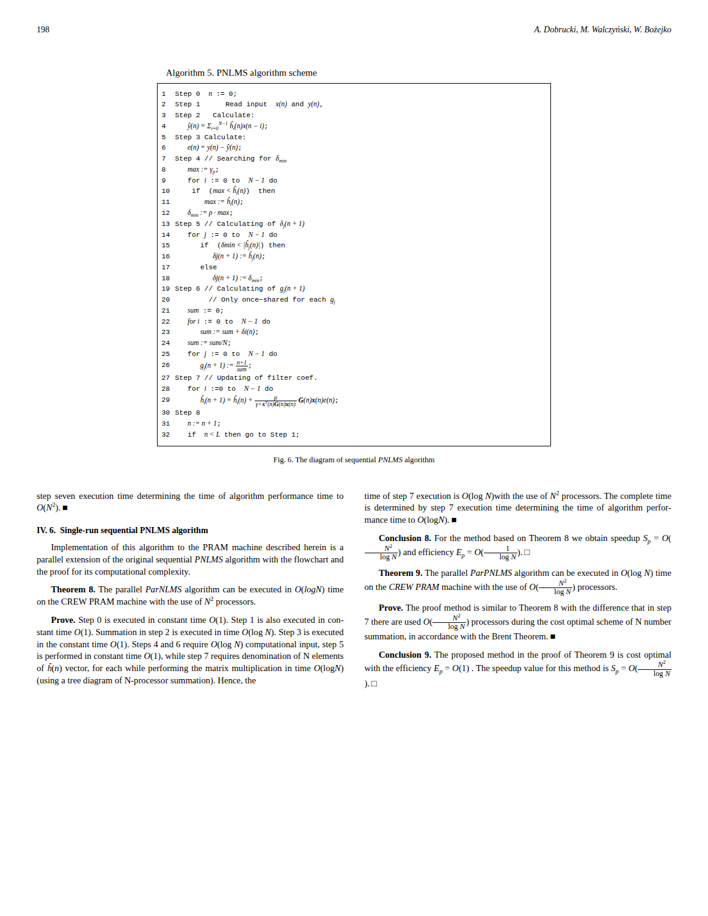198 A. Dobrucki, M. Walczyński, W. Bożejko
Algorithm 5. PNLMS algorithm scheme
| 1 | Step 0 n := 0; |
| 2 | Step 1 Read input x(n) and y(n) , |
| 3 | Step 2 Calculate: |
| 4 | ŷ(n) = Σ i=0 N−1 ĥ i (n)x(n − i) ; |
| 5 | Step 3 Calculate: |
| 6 | e(n) = y(n) − ŷ(n) ; |
| 7 | Step 4 // Searching for δ min |
| 8 | max := γ p ; |
| 9 | for i := 0 to N − 1 do |
| 10 | if ( max < ĥ i (n) ) then |
| 11 | max := ĥ i (n) ; |
| 12 | δ min := ρ · max ; |
| 13 | Step 5 // Calculating of δ j (n + 1) |
| 14 | for j := 0 to N − 1 do |
| 15 | if ( δmin < /ĥ j (n)/ ) then |
| 16 | δj(n + 1) := ĥ j (n) ; |
| 17 | else |
| 18 | δj(n + 1) := δ min ; |
| 19 | Step 6 // Calculating of g j (n + 1) |
| 20 | // Only once−shared for each g j |
| 21 | sum := 0; |
| 22 | for i := 0 to N − 1 do |
| 23 | sum := sum + δi(n) ; |
| 24 | sum := sum/N ; |
| 25 | for j := 0 to N − 1 do |
| 26 | g j (n + 1) := n+1 sum ; |
| 27 | Step 7 // Updating of filter coef. |
| 28 | for i :=0 to N − 1 do |
| 29 | ĥ i (n + 1) = ĥ i (n) + μ γ+ x T (n) G (n) x (n) G (n) x (n)e(n) ; |
| 30 | Step 8 |
| 31 | n := n + 1 ; |
| 32 | if n < L then go to Step 1; |
Fig. 6. The diagram of sequential PNLMS algorithm
step seven execution time determining the time of algorithm performance time to O(N2).
IV. 6. Single-run sequential PNLMS algorithm
Implementation of this algorithm to the PRAM machine described herein is a parallel extension of the original sequential PNLMS algorithm with the flowchart and the proof for its computational complexity.
Theorem 8. The parallel ParNLMS algorithm can be executed in O(logN) time on the CREW PRAM machine with the use of N2 processors.
Prove. Step 0 is executed in constant time O(1). Step 1 is also executed in constant time O(1). Summation in step 2 is executed in time O(log N). Step 3 is executed in the constant time O(1). Steps 4 and 6 require O(log N) computational input, step 5 is performed in constant time O(1), while step 7 requires denomination of N elements of ĥ(n) vector, for each while performing the matrix multiplication in time O(logN) (using a tree diagram of N-processor summation). Hence, the
time of step 7 execution is O(log N)with the use of N2 processors. The complete time is determined by step 7 execution time determining the time of algorithm performance time to O(logN).
Conclusion 8. For the method based on Theorem 8 we obtain speedup Sp = O(N2 log N) and efficiency Ep = O(1 log N).
Theorem 9. The parallel ParPNLMS algorithm can be executed in O(log N) time on the CREW PRAM machine with the use of O(N2 log N) processors.
Prove. The proof method is similar to Theorem 8 with the difference that in step 7 there are used O(N2 log N) processors during the cost optimal scheme of N number summation, in accordance with the Brent Theorem.
Conclusion 9. The proposed method in the proof of Theorem 9 is cost optimal with the efficiency Ep = O(1) . The speedup value for this method is Sp = O(N2 log N).